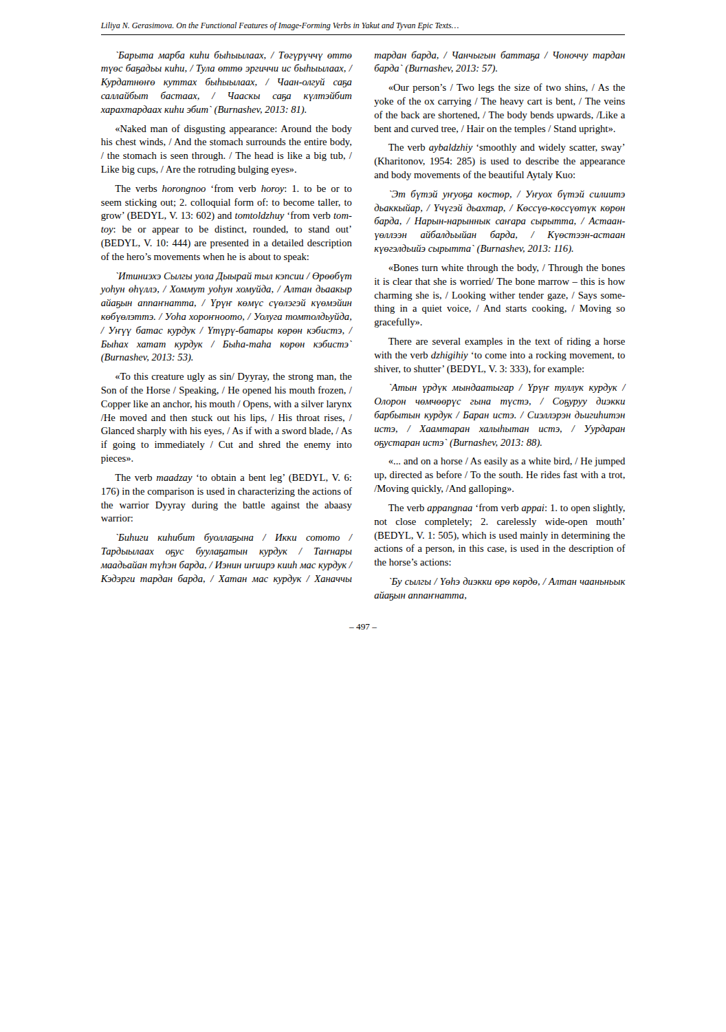Liliya N. Gerasimova. On the Functional Features of Image-Forming Verbs in Yakut and Tyvan Epic Texts…
`Барыта марба киһи быһыылаах, / Төгүрүччү өттө түөс баҕадьы киһи, / Тула өттө эргиччи ис быһыылаах, / Курдатнөҥө куттах быһыылаах, / Чаан-олгуй саҕа саллайбыт бастаах, / Чааскы саҕа күлтэйбит харахтардаах киһи эбит` (Burnashev, 2013: 81).
«Naked man of disgusting appearance: Around the body his chest winds, / And the stomach surrounds the entire body, / the stomach is seen through. / The head is like a big tub, / Like big cups, / Are the rotruding bulging eyes».
The verbs horongnoo ‘from verb horoy: 1. to be or to seem sticking out; 2. colloquial form of: to become taller, to grow’ (BEDYL, V. 13: 602) and tomtoldzhuy ‘from verb tomtoy: be or appear to be distinct, rounded, to stand out’ (BEDYL, V. 10: 444) are presented in a detailed description of the hero’s movements when he is about to speak:
`Итиниэхэ Сылгы уола Дыырай тыл кэпсии / Өрөөбүт уоһун өһүллэ, / Хоммут уоһун хомуйда, / Алтан дьаакыр айаҕын аппаҥнатта, / Үрүҥ көмүс сүөлэгэй күөмэйин көбүөлэттэ. / Уоһа хороҥноото, / Уолуга томтолдьуйда, / Уҥүү батас курдук / Үтүрү-батары көрөн кэбистэ, / Быһах хатат курдук / Быһа-таһа көрөн кэбистэ` (Burnashev, 2013: 53).
«To this creature ugly as sin/ Dyyray, the strong man, the Son of the Horse / Speaking, / He opened his mouth frozen, / Copper like an anchor, his mouth / Opens, with a silver larynx /He moved and then stuck out his lips, / His throat rises, / Glanced sharply with his eyes, / As if with a sword blade, / As if going to immediately / Cut and shred the enemy into pieces».
The verb maadzay ‘to obtain a bent leg’ (BEDYL, V. 6: 176) in the comparison is used in characterizing the actions of the warrior Dyyray during the battle against the abaasy warrior:
`Биһиги киһибит буоллаҕына / Икки сотото / Тардыылаах оҕус буулаҕатын курдук / Таҥнары маадьайан түһэн барда, / Иэнин иҥиирэ кииһ мас курдук / Кэдэрги тардан барда, / Хатан мас курдук / Ханаччы тардан барда, / Чанчыгын баттаҕа / Чоноччу тардан барда` (Burnashev, 2013: 57).
«Our person’s / Two legs the size of two shins, / As the yoke of the ox carrying / The heavy cart is bent, / The veins of the back are shortened, / The body bends upwards, /Like a bent and curved tree, / Hair on the temples / Stand upright».
The verb aybaldzhiy ‘smoothly and widely scatter, sway’ (Kharitonov, 1954: 285) is used to describe the appearance and body movements of the beautiful Aytaly Kuo:
`Эт бүтэй уҥуоҕа көстөр, / Уҥуох бүтэй силиитэ дьаккыйар, / Үчүгэй дьахтар, / Көссүө-көссүөтүк көрөн барда, / Нарын-нарыннык саҥара сырытта, / Астаан-үөллээн айбалдьыйан барда, / Күөстээн-астаан күөгэлдьийэ сырытта` (Burnashev, 2013: 116).
«Bones turn white through the body, / Through the bones it is clear that she is worried/ The bone marrow – this is how charming she is, / Looking wither tender gaze, / Says something in a quiet voice, / And starts cooking, / Moving so gracefully».
There are several examples in the text of riding a horse with the verb dzhigihiy ‘to come into a rocking movement, to shiver, to shutter’ (BEDYL, V. 3: 333), for example:
`Атын үрдүк мындаатыгар / Үрүҥ туллук курдук / Олорон чөмчөөрүс гына түстэ, / Соҕуруу диэкки барбытын курдук / Баран истэ. / Сиэллэрэн дьигиһитэн истэ, / Хаамтаран халыһытан истэ, / Уурдаран оҕустаран истэ` (Burnashev, 2013: 88).
«... and on a horse / As easily as a white bird, / He jumped up, directed as before / To the south. He rides fast with a trot, /Moving quickly, /And galloping».
The verb appangnaa ‘from verb appai: 1. to open slightly, not close completely; 2. carelessly wide-open mouth’ (BEDYL, V. 1: 505), which is used mainly in determining the actions of a person, in this case, is used in the description of the horse’s actions:
`Бу сылгы / Үөһэ диэкки өрө көрдө, / Алтан чааньньык айаҕын аппаҥнатта,
– 497 –